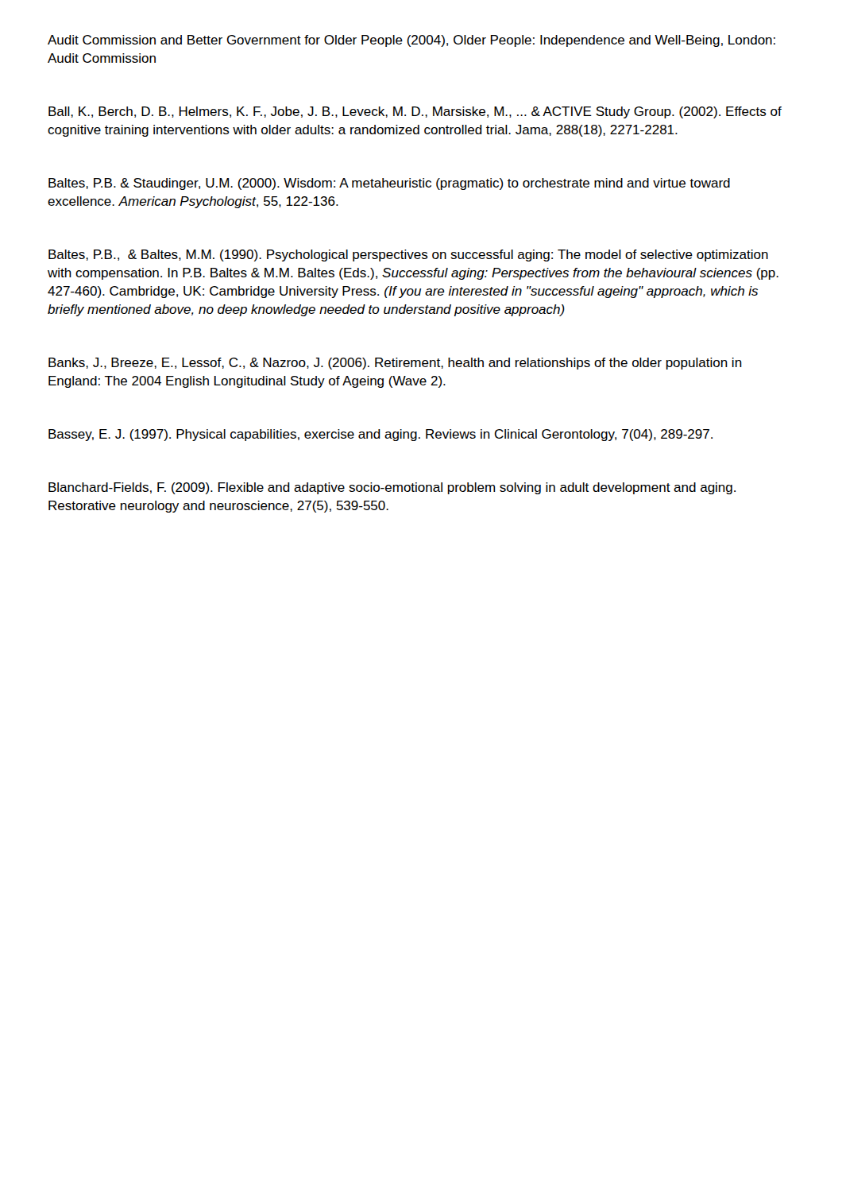Audit Commission and Better Government for Older People (2004), Older People: Independence and Well-Being, London: Audit Commission
Ball, K., Berch, D. B., Helmers, K. F., Jobe, J. B., Leveck, M. D., Marsiske, M., ... & ACTIVE Study Group. (2002). Effects of cognitive training interventions with older adults: a randomized controlled trial. Jama, 288(18), 2271-2281.
Baltes, P.B. & Staudinger, U.M. (2000). Wisdom: A metaheuristic (pragmatic) to orchestrate mind and virtue toward excellence. American Psychologist, 55, 122-136.
Baltes, P.B., & Baltes, M.M. (1990). Psychological perspectives on successful aging: The model of selective optimization with compensation. In P.B. Baltes & M.M. Baltes (Eds.), Successful aging: Perspectives from the behavioural sciences (pp. 427-460). Cambridge, UK: Cambridge University Press. (If you are interested in "successful ageing" approach, which is briefly mentioned above, no deep knowledge needed to understand positive approach)
Banks, J., Breeze, E., Lessof, C., & Nazroo, J. (2006). Retirement, health and relationships of the older population in England: The 2004 English Longitudinal Study of Ageing (Wave 2).
Bassey, E. J. (1997). Physical capabilities, exercise and aging. Reviews in Clinical Gerontology, 7(04), 289-297.
Blanchard-Fields, F. (2009). Flexible and adaptive socio-emotional problem solving in adult development and aging. Restorative neurology and neuroscience, 27(5), 539-550.